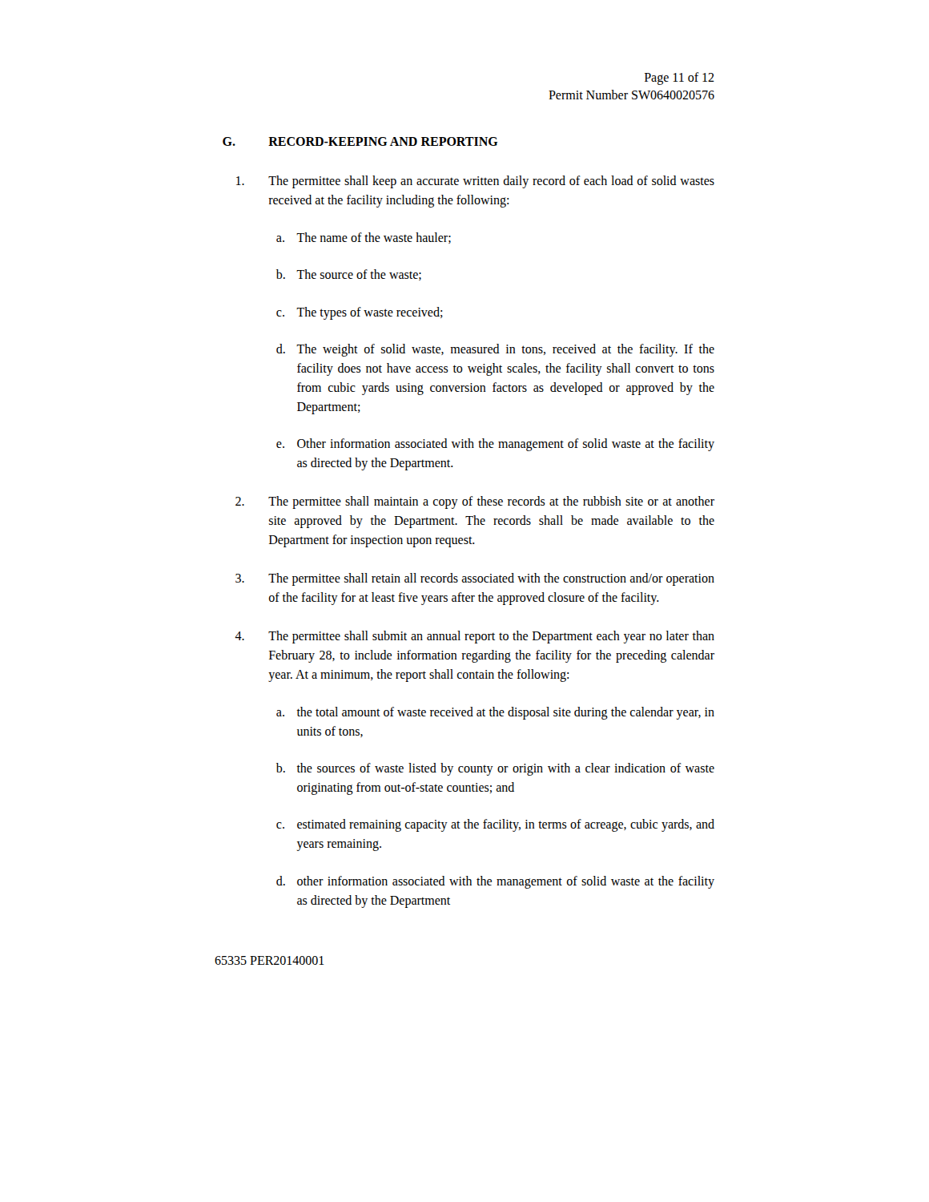Page 11 of 12
Permit Number SW0640020576
G. RECORD-KEEPING AND REPORTING
1.
The permittee shall keep an accurate written daily record of each load of solid wastes received at the facility including the following:
a.
The name of the waste hauler;
b.
The source of the waste;
c.
The types of waste received;
d.
The weight of solid waste, measured in tons, received at the facility. If the facility does not have access to weight scales, the facility shall convert to tons from cubic yards using conversion factors as developed or approved by the Department;
e.
Other information associated with the management of solid waste at the facility as directed by the Department.
2.
The permittee shall maintain a copy of these records at the rubbish site or at another site approved by the Department. The records shall be made available to the Department for inspection upon request.
3.
The permittee shall retain all records associated with the construction and/or operation of the facility for at least five years after the approved closure of the facility.
4.
The permittee shall submit an annual report to the Department each year no later than February 28, to include information regarding the facility for the preceding calendar year. At a minimum, the report shall contain the following:
a.
the total amount of waste received at the disposal site during the calendar year, in units of tons,
b.
the sources of waste listed by county or origin with a clear indication of waste originating from out-of-state counties; and
c.
estimated remaining capacity at the facility, in terms of acreage, cubic yards, and years remaining.
d.
other information associated with the management of solid waste at the facility as directed by the Department
65335 PER20140001